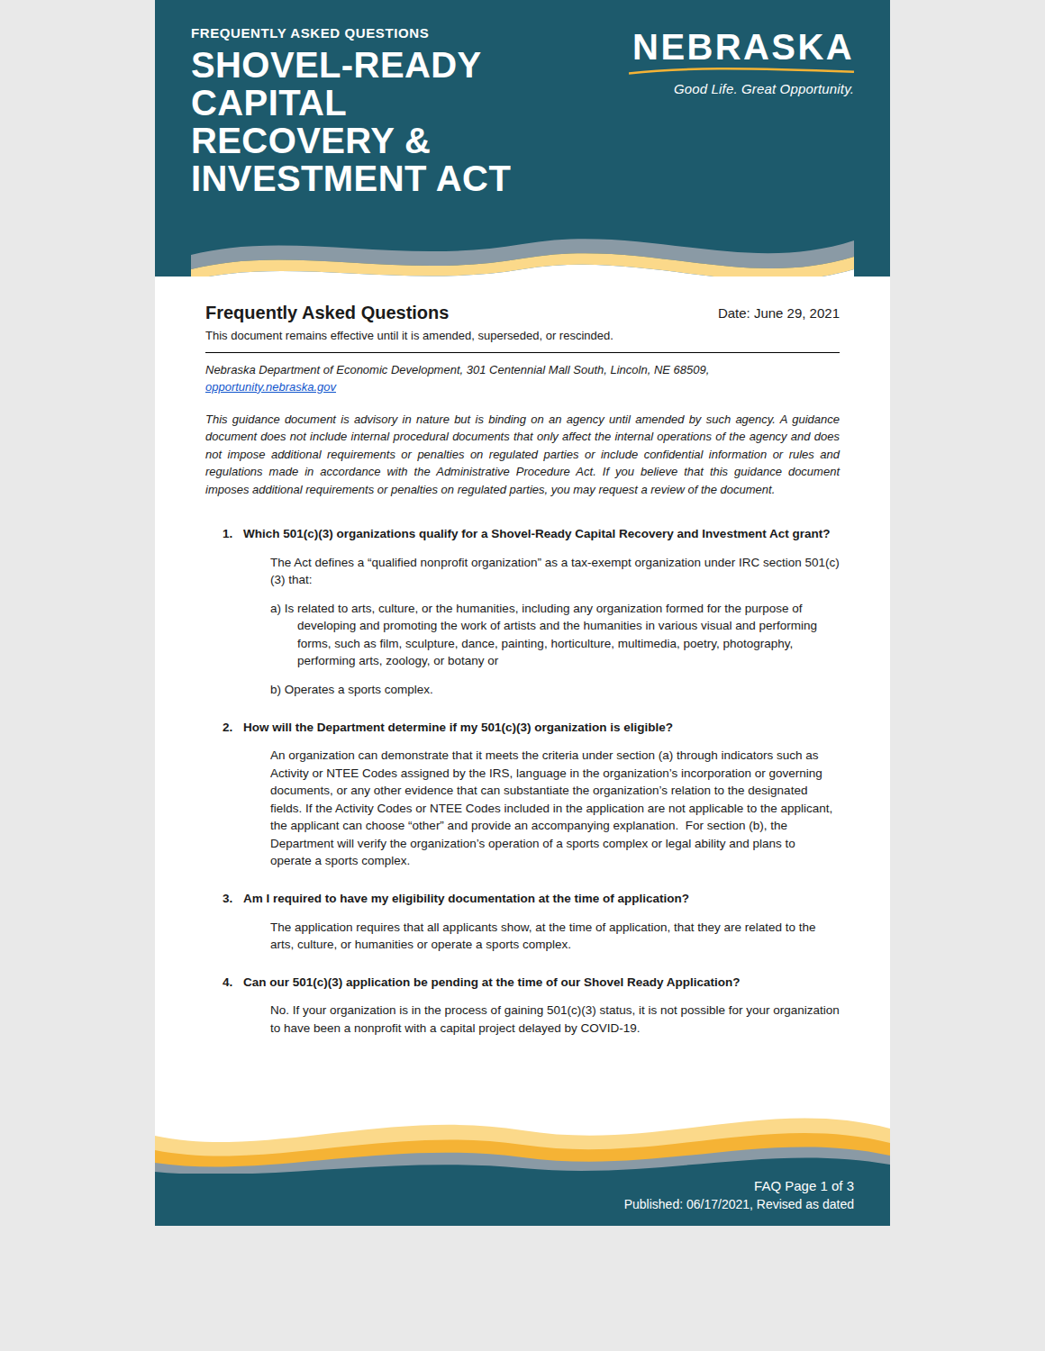Frequently Asked Questions
Shovel-Ready Capital
Recovery & Investment Act
Nebraska
Good Life. Great Opportunity.
Frequently Asked Questions
This document remains effective until it is amended, superseded, or rescinded.
Date: June 29, 2021
Nebraska Department of Economic Development, 301 Centennial Mall South, Lincoln, NE 68509, opportunity.nebraska.gov
This guidance document is advisory in nature but is binding on an agency until amended by such agency. A guidance document does not include internal procedural documents that only affect the internal operations of the agency and does not impose additional requirements or penalties on regulated parties or include confidential information or rules and regulations made in accordance with the Administrative Procedure Act. If you believe that this guidance document imposes additional requirements or penalties on regulated parties, you may request a review of the document.
Which 501(c)(3) organizations qualify for a Shovel-Ready Capital Recovery and Investment Act grant?
The Act defines a “qualified nonprofit organization” as a tax-exempt organization under IRC section 501(c)(3) that:
a) Is related to arts, culture, or the humanities, including any organization formed for the purpose of developing and promoting the work of artists and the humanities in various visual and performing forms, such as film, sculpture, dance, painting, horticulture, multimedia, poetry, photography, performing arts, zoology, or botany or
b) Operates a sports complex.
How will the Department determine if my 501(c)(3) organization is eligible?
An organization can demonstrate that it meets the criteria under section (a) through indicators such as Activity or NTEE Codes assigned by the IRS, language in the organization’s incorporation or governing documents, or any other evidence that can substantiate the organization’s relation to the designated fields. If the Activity Codes or NTEE Codes included in the application are not applicable to the applicant, the applicant can choose “other” and provide an accompanying explanation. For section (b), the Department will verify the organization’s operation of a sports complex or legal ability and plans to operate a sports complex.
Am I required to have my eligibility documentation at the time of application?
The application requires that all applicants show, at the time of application, that they are related to the arts, culture, or humanities or operate a sports complex.
Can our 501(c)(3) application be pending at the time of our Shovel Ready Application?
No. If your organization is in the process of gaining 501(c)(3) status, it is not possible for your organization to have been a nonprofit with a capital project delayed by COVID-19.
FAQ Page 1 of 3
Published: 06/17/2021, Revised as dated